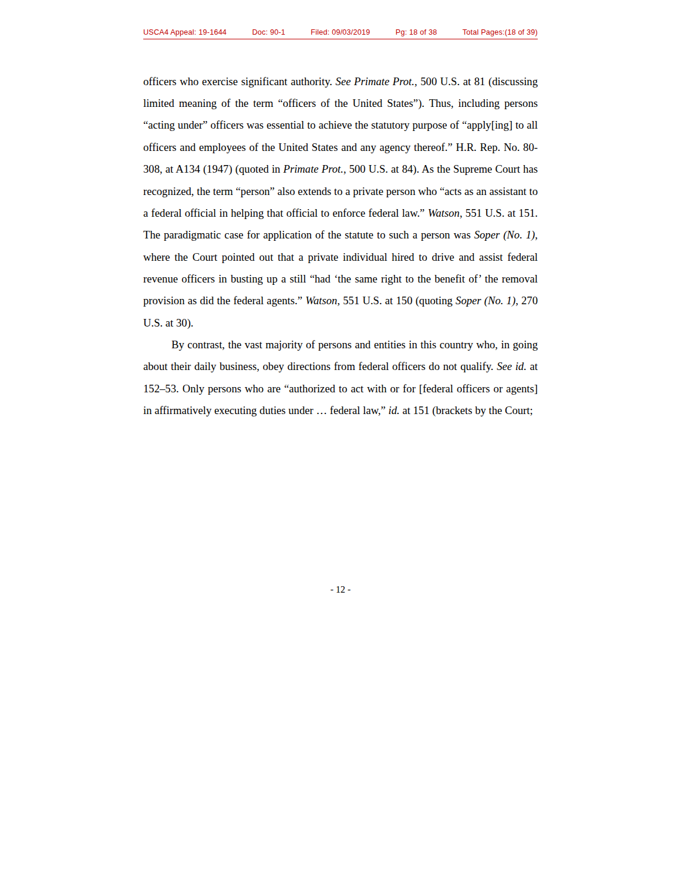USCA4 Appeal: 19-1644 Doc: 90-1 Filed: 09/03/2019 Pg: 18 of 38 Total Pages:(18 of 39)
officers who exercise significant authority. See Primate Prot., 500 U.S. at 81 (discussing limited meaning of the term “officers of the United States”). Thus, including persons “acting under” officers was essential to achieve the statutory purpose of “apply[ing] to all officers and employees of the United States and any agency thereof.” H.R. Rep. No. 80-308, at A134 (1947) (quoted in Primate Prot., 500 U.S. at 84). As the Supreme Court has recognized, the term “person” also extends to a private person who “acts as an assistant to a federal official in helping that official to enforce federal law.” Watson, 551 U.S. at 151. The paradigmatic case for application of the statute to such a person was Soper (No. 1), where the Court pointed out that a private individual hired to drive and assist federal revenue officers in busting up a still “had ‘the same right to the benefit of’ the removal provision as did the federal agents.” Watson, 551 U.S. at 150 (quoting Soper (No. 1), 270 U.S. at 30).
By contrast, the vast majority of persons and entities in this country who, in going about their daily business, obey directions from federal officers do not qualify. See id. at 152–53. Only persons who are “authorized to act with or for [federal officers or agents] in affirmatively executing duties under … federal law,” id. at 151 (brackets by the Court;
- 12 -